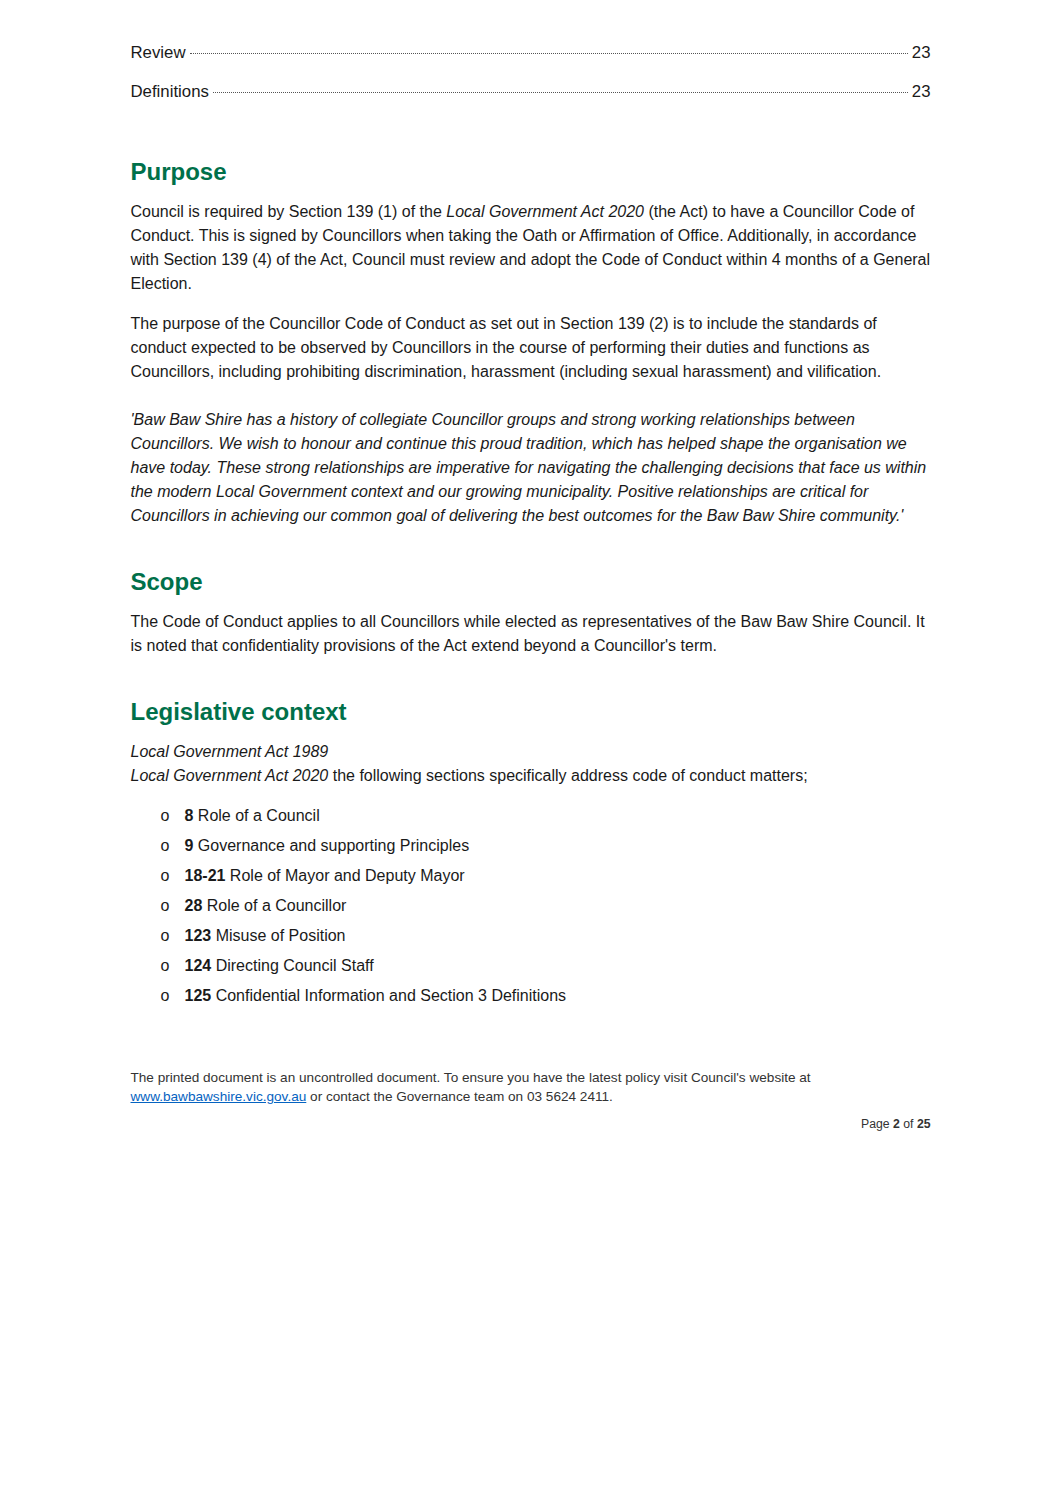Review 23
Definitions 23
Purpose
Council is required by Section 139 (1) of the Local Government Act 2020 (the Act) to have a Councillor Code of Conduct. This is signed by Councillors when taking the Oath or Affirmation of Office. Additionally, in accordance with Section 139 (4) of the Act, Council must review and adopt the Code of Conduct within 4 months of a General Election.
The purpose of the Councillor Code of Conduct as set out in Section 139 (2) is to include the standards of conduct expected to be observed by Councillors in the course of performing their duties and functions as Councillors, including prohibiting discrimination, harassment (including sexual harassment) and vilification.
'Baw Baw Shire has a history of collegiate Councillor groups and strong working relationships between Councillors. We wish to honour and continue this proud tradition, which has helped shape the organisation we have today. These strong relationships are imperative for navigating the challenging decisions that face us within the modern Local Government context and our growing municipality. Positive relationships are critical for Councillors in achieving our common goal of delivering the best outcomes for the Baw Baw Shire community.'
Scope
The Code of Conduct applies to all Councillors while elected as representatives of the Baw Baw Shire Council. It is noted that confidentiality provisions of the Act extend beyond a Councillor's term.
Legislative context
Local Government Act 1989
Local Government Act 2020 the following sections specifically address code of conduct matters;
8 Role of a Council
9 Governance and supporting Principles
18-21 Role of Mayor and Deputy Mayor
28 Role of a Councillor
123 Misuse of Position
124 Directing Council Staff
125 Confidential Information and Section 3 Definitions
The printed document is an uncontrolled document. To ensure you have the latest policy visit Council's website at www.bawbawshire.vic.gov.au or contact the Governance team on 03 5624 2411.
Page 2 of 25